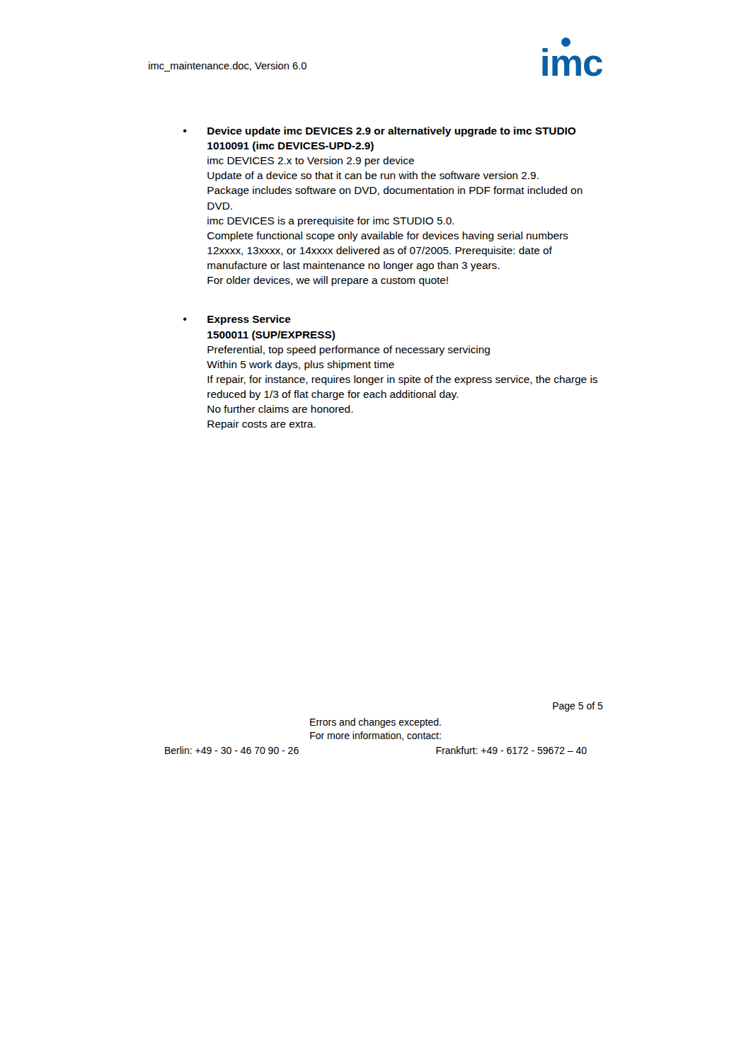imc_maintenance.doc, Version 6.0
imc
Device update imc DEVICES 2.9 or alternatively upgrade to imc STUDIO
1010091 (imc DEVICES-UPD-2.9)
imc DEVICES 2.x to Version 2.9 per device
Update of a device so that it can be run with the software version 2.9.
Package includes software on DVD, documentation in PDF format included on DVD.
imc DEVICES is a prerequisite for imc STUDIO 5.0.
Complete functional scope only available for devices having serial numbers 12xxxx, 13xxxx, or 14xxxx delivered as of 07/2005. Prerequisite: date of manufacture or last maintenance no longer ago than 3 years.
For older devices, we will prepare a custom quote!
Express Service
1500011 (SUP/EXPRESS)
Preferential, top speed performance of necessary servicing
Within 5 work days, plus shipment time
If repair, for instance, requires longer in spite of the express service, the charge is reduced by 1/3 of flat charge for each additional day.
No further claims are honored.
Repair costs are extra.
Page 5 of 5
Errors and changes excepted.
For more information, contact:
Berlin: +49 - 30 - 46 70 90 - 26 Frankfurt: +49 - 6172 - 59672 – 40